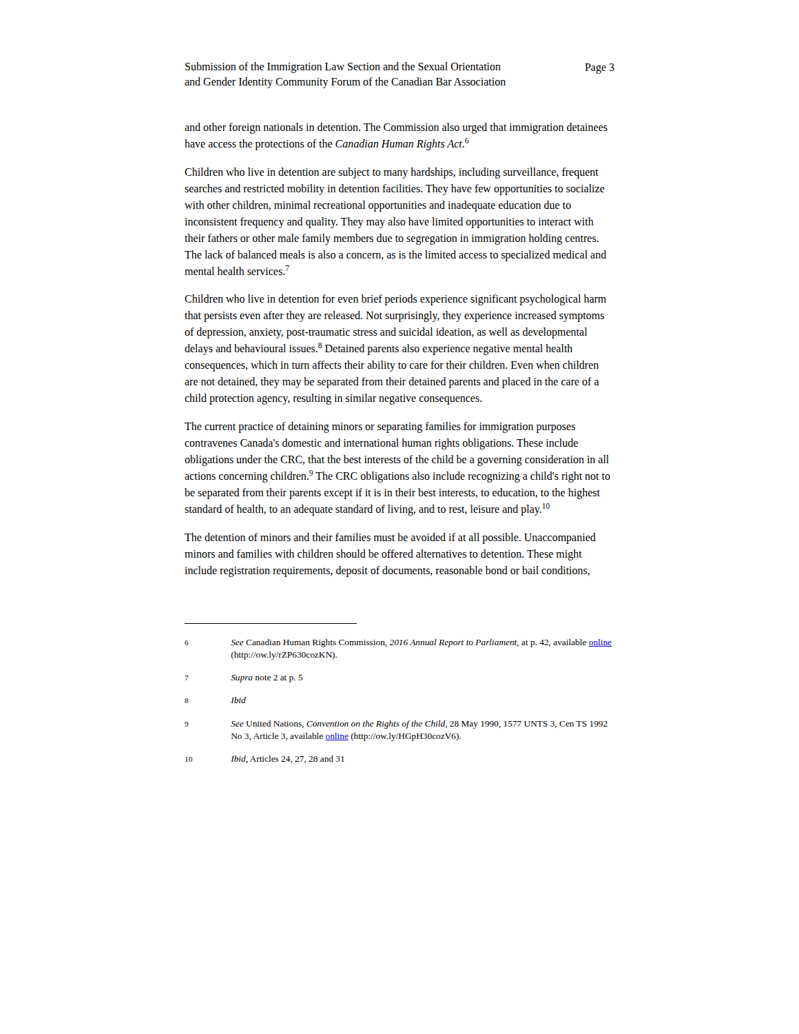Submission of the Immigration Law Section and the Sexual Orientation
and Gender Identity Community Forum of the Canadian Bar Association
Page 3
and other foreign nationals in detention. The Commission also urged that immigration detainees have access the protections of the Canadian Human Rights Act.6
Children who live in detention are subject to many hardships, including surveillance, frequent searches and restricted mobility in detention facilities. They have few opportunities to socialize with other children, minimal recreational opportunities and inadequate education due to inconsistent frequency and quality. They may also have limited opportunities to interact with their fathers or other male family members due to segregation in immigration holding centres. The lack of balanced meals is also a concern, as is the limited access to specialized medical and mental health services.7
Children who live in detention for even brief periods experience significant psychological harm that persists even after they are released. Not surprisingly, they experience increased symptoms of depression, anxiety, post-traumatic stress and suicidal ideation, as well as developmental delays and behavioural issues.8 Detained parents also experience negative mental health consequences, which in turn affects their ability to care for their children. Even when children are not detained, they may be separated from their detained parents and placed in the care of a child protection agency, resulting in similar negative consequences.
The current practice of detaining minors or separating families for immigration purposes contravenes Canada's domestic and international human rights obligations. These include obligations under the CRC, that the best interests of the child be a governing consideration in all actions concerning children.9 The CRC obligations also include recognizing a child's right not to be separated from their parents except if it is in their best interests, to education, to the highest standard of health, to an adequate standard of living, and to rest, leisure and play.10
The detention of minors and their families must be avoided if at all possible. Unaccompanied minors and families with children should be offered alternatives to detention. These might include registration requirements, deposit of documents, reasonable bond or bail conditions,
See Canadian Human Rights Commission, 2016 Annual Report to Parliament, at p. 42, available online (http://ow.ly/rZP630cozKN).
Supra note 2 at p. 5
Ibid
See United Nations, Convention on the Rights of the Child, 28 May 1990, 1577 UNTS 3, Cen TS 1992 No 3, Article 3, available online (http://ow.ly/HGpH30cozV6).
Ibid, Articles 24, 27, 28 and 31